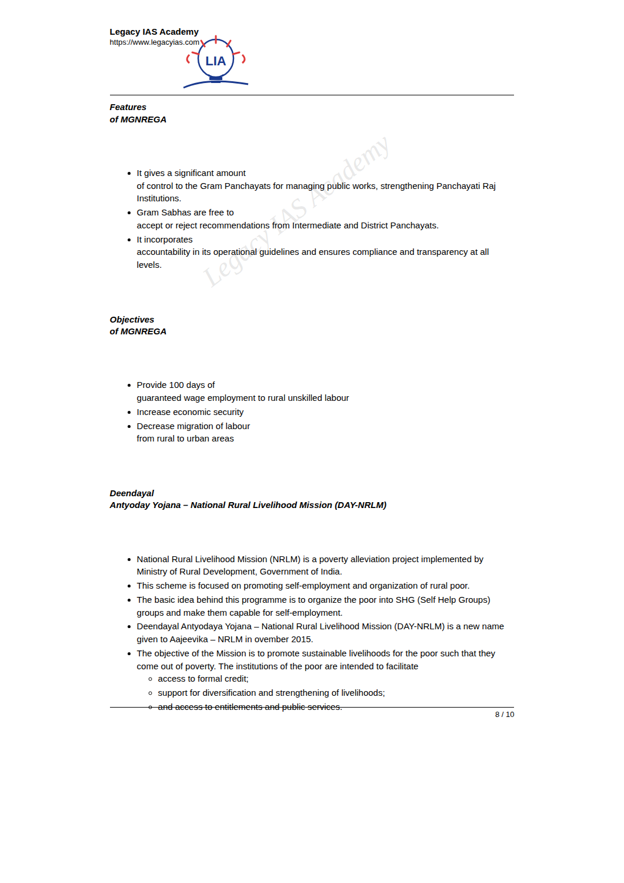Legacy IAS Academy
https://www.legacyias.com
LIA
Legacy IAS Academy
Features
of MGNREGA
It gives a significant amount
of control to the Gram Panchayats for managing public works, strengthening Panchayati Raj Institutions.
Gram Sabhas are free to
accept or reject recommendations from Intermediate and District Panchayats.
It incorporates
accountability in its operational guidelines and ensures compliance and transparency at all levels.
Objectives
of MGNREGA
Provide 100 days of
guaranteed wage employment to rural unskilled labour
Increase economic security
Decrease migration of labour
from rural to urban areas
Deendayal
Antyoday Yojana – National Rural Livelihood Mission (DAY-NRLM)
National Rural Livelihood Mission (NRLM) is a poverty alleviation project implemented by Ministry of Rural Development, Government of India.
This scheme is focused on promoting self-employment and organization of rural poor.
The basic idea behind this programme is to organize the poor into SHG (Self Help Groups) groups and make them capable for self-employment.
Deendayal Antyodaya Yojana – National Rural Livelihood Mission (DAY-NRLM) is a new name given to Aajeevika – NRLM in ovember 2015.
The objective of the Mission is to promote sustainable livelihoods for the poor such that they come out of poverty. The institutions of the poor are intended to facilitate
access to formal credit;
support for diversification and strengthening of livelihoods;
and access to entitlements and public services.
8 / 10